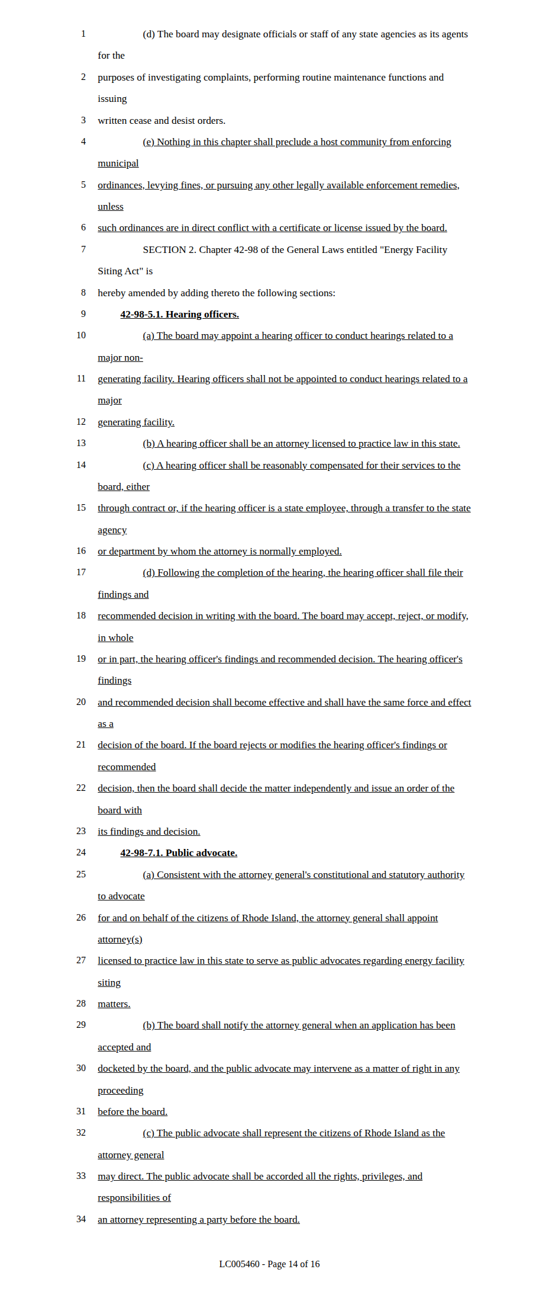(d) The board may designate officials or staff of any state agencies as its agents for the
purposes of investigating complaints, performing routine maintenance functions and issuing
written cease and desist orders.
(e) Nothing in this chapter shall preclude a host community from enforcing municipal
ordinances, levying fines, or pursuing any other legally available enforcement remedies, unless
such ordinances are in direct conflict with a certificate or license issued by the board.
SECTION 2. Chapter 42-98 of the General Laws entitled "Energy Facility Siting Act" is
hereby amended by adding thereto the following sections:
42-98-5.1. Hearing officers.
(a) The board may appoint a hearing officer to conduct hearings related to a major non-
generating facility. Hearing officers shall not be appointed to conduct hearings related to a major
generating facility.
(b) A hearing officer shall be an attorney licensed to practice law in this state.
(c) A hearing officer shall be reasonably compensated for their services to the board, either
through contract or, if the hearing officer is a state employee, through a transfer to the state agency
or department by whom the attorney is normally employed.
(d) Following the completion of the hearing, the hearing officer shall file their findings and
recommended decision in writing with the board. The board may accept, reject, or modify, in whole
or in part, the hearing officer's findings and recommended decision. The hearing officer's findings
and recommended decision shall become effective and shall have the same force and effect as a
decision of the board. If the board rejects or modifies the hearing officer's findings or recommended
decision, then the board shall decide the matter independently and issue an order of the board with
its findings and decision.
42-98-7.1. Public advocate.
(a) Consistent with the attorney general's constitutional and statutory authority to advocate
for and on behalf of the citizens of Rhode Island, the attorney general shall appoint attorney(s)
licensed to practice law in this state to serve as public advocates regarding energy facility siting
matters.
(b) The board shall notify the attorney general when an application has been accepted and
docketed by the board, and the public advocate may intervene as a matter of right in any proceeding
before the board.
(c) The public advocate shall represent the citizens of Rhode Island as the attorney general
may direct. The public advocate shall be accorded all the rights, privileges, and responsibilities of
an attorney representing a party before the board.
LC005460 - Page 14 of 16